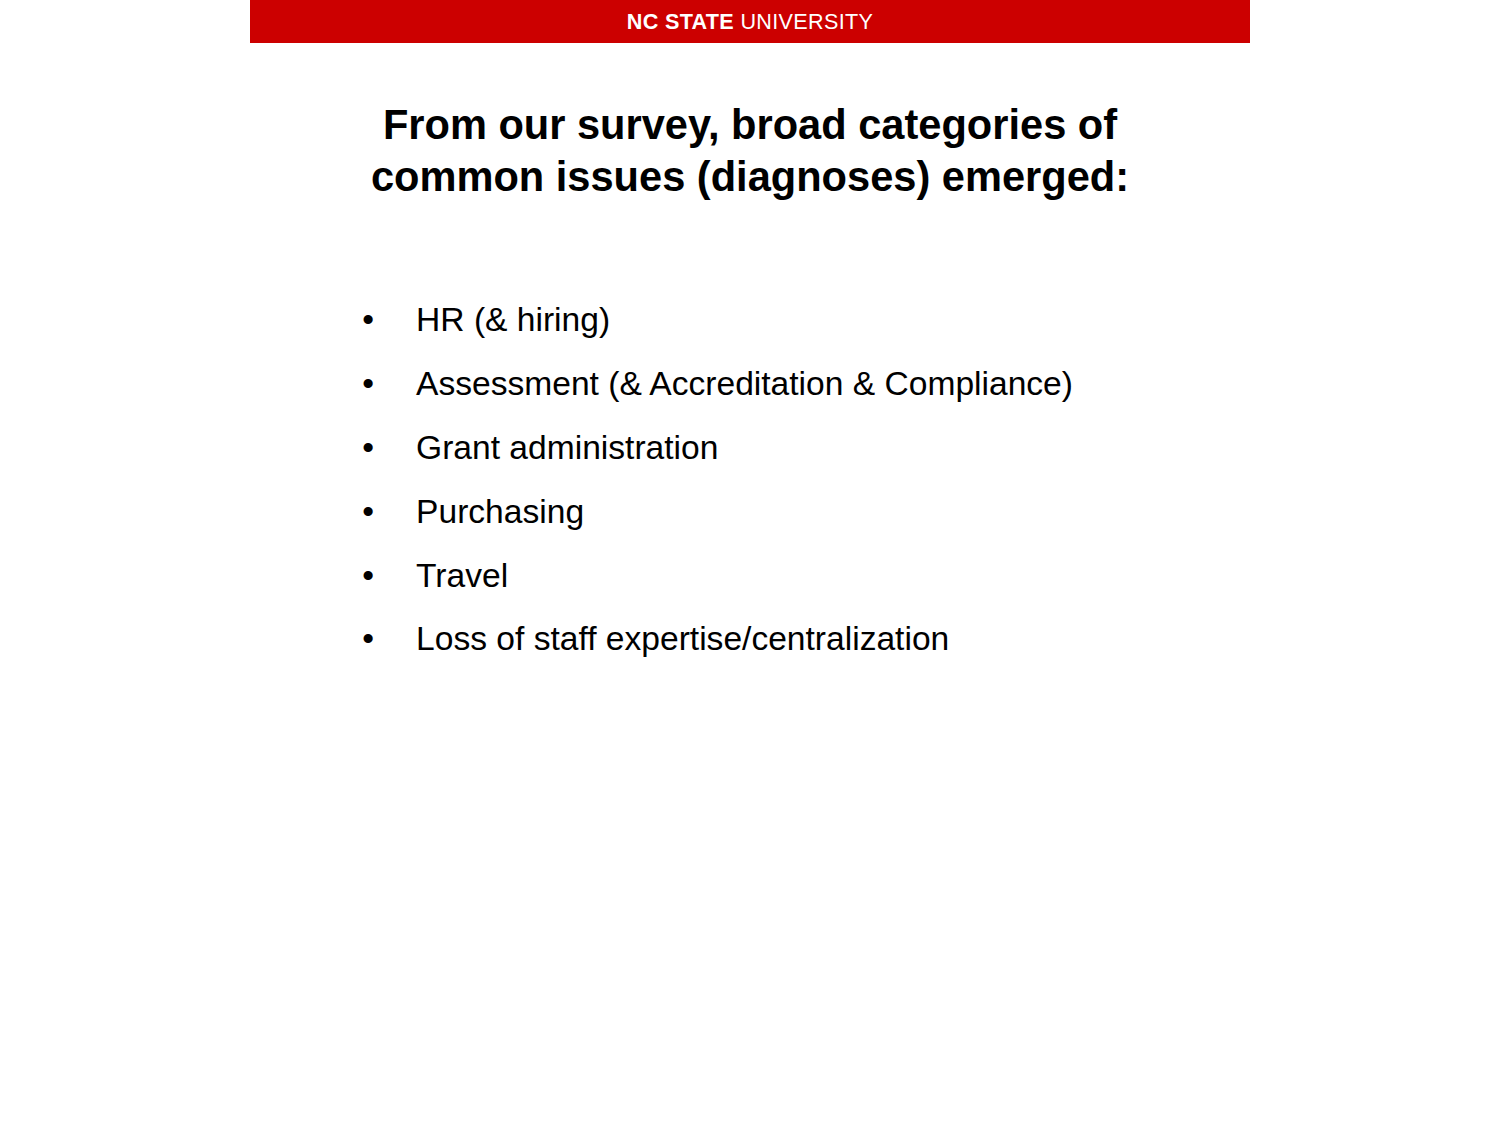NC STATE UNIVERSITY
From our survey, broad categories of common issues (diagnoses) emerged:
HR (& hiring)
Assessment (& Accreditation & Compliance)
Grant administration
Purchasing
Travel
Loss of staff expertise/centralization